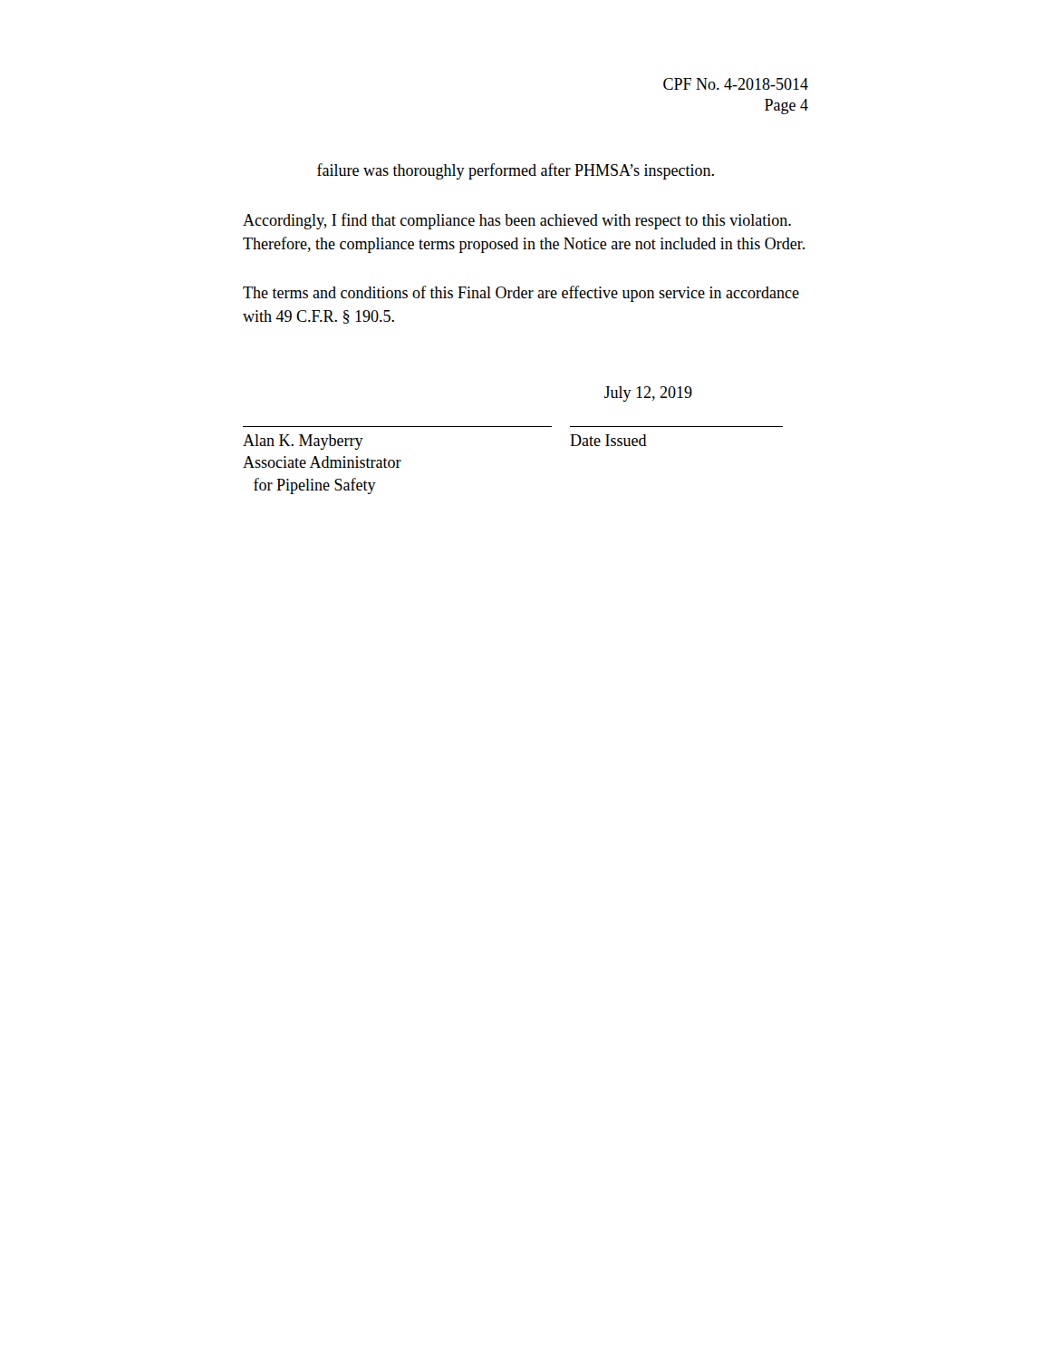CPF No. 4-2018-5014
Page 4
failure was thoroughly performed after PHMSA’s inspection.
Accordingly, I find that compliance has been achieved with respect to this violation. Therefore, the compliance terms proposed in the Notice are not included in this Order.
The terms and conditions of this Final Order are effective upon service in accordance with 49 C.F.R. § 190.5.
July 12, 2019
| Alan K. Mayberry Associate Administrator for Pipeline Safety | | Date Issued |